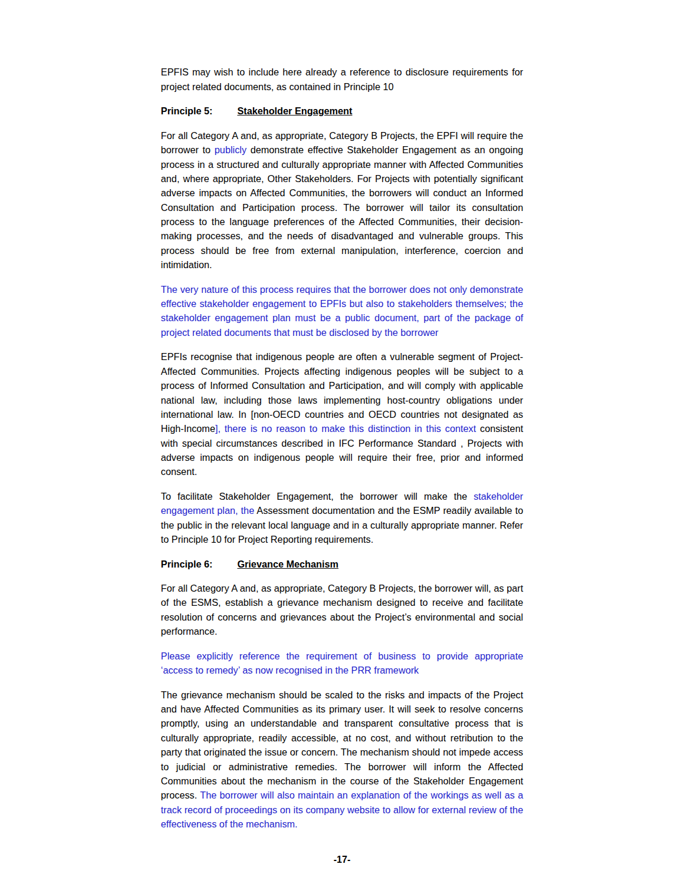EPFIS may wish to include here already a reference to disclosure requirements for project related documents, as contained in Principle 10
Principle 5: Stakeholder Engagement
For all Category A and, as appropriate, Category B Projects, the EPFI will require the borrower to publicly demonstrate effective Stakeholder Engagement as an ongoing process in a structured and culturally appropriate manner with Affected Communities and, where appropriate, Other Stakeholders. For Projects with potentially significant adverse impacts on Affected Communities, the borrowers will conduct an Informed Consultation and Participation process. The borrower will tailor its consultation process to the language preferences of the Affected Communities, their decision-making processes, and the needs of disadvantaged and vulnerable groups. This process should be free from external manipulation, interference, coercion and intimidation.
The very nature of this process requires that the borrower does not only demonstrate effective stakeholder engagement to EPFIs but also to stakeholders themselves; the stakeholder engagement plan must be a public document, part of the package of project related documents that must be disclosed by the borrower
EPFIs recognise that indigenous people are often a vulnerable segment of Project-Affected Communities. Projects affecting indigenous peoples will be subject to a process of Informed Consultation and Participation, and will comply with applicable national law, including those laws implementing host-country obligations under international law. In [non-OECD countries and OECD countries not designated as High-Income], there is no reason to make this distinction in this context consistent with special circumstances described in IFC Performance Standard , Projects with adverse impacts on indigenous people will require their free, prior and informed consent.
To facilitate Stakeholder Engagement, the borrower will make the stakeholder engagement plan, the Assessment documentation and the ESMP readily available to the public in the relevant local language and in a culturally appropriate manner. Refer to Principle 10 for Project Reporting requirements.
Principle 6: Grievance Mechanism
For all Category A and, as appropriate, Category B Projects, the borrower will, as part of the ESMS, establish a grievance mechanism designed to receive and facilitate resolution of concerns and grievances about the Project’s environmental and social performance.
Please explicitly reference the requirement of business to provide appropriate ‘access to remedy’ as now recognised in the PRR framework
The grievance mechanism should be scaled to the risks and impacts of the Project and have Affected Communities as its primary user. It will seek to resolve concerns promptly, using an understandable and transparent consultative process that is culturally appropriate, readily accessible, at no cost, and without retribution to the party that originated the issue or concern. The mechanism should not impede access to judicial or administrative remedies. The borrower will inform the Affected Communities about the mechanism in the course of the Stakeholder Engagement process. The borrower will also maintain an explanation of the workings as well as a track record of proceedings on its company website to allow for external review of the effectiveness of the mechanism.
-17-